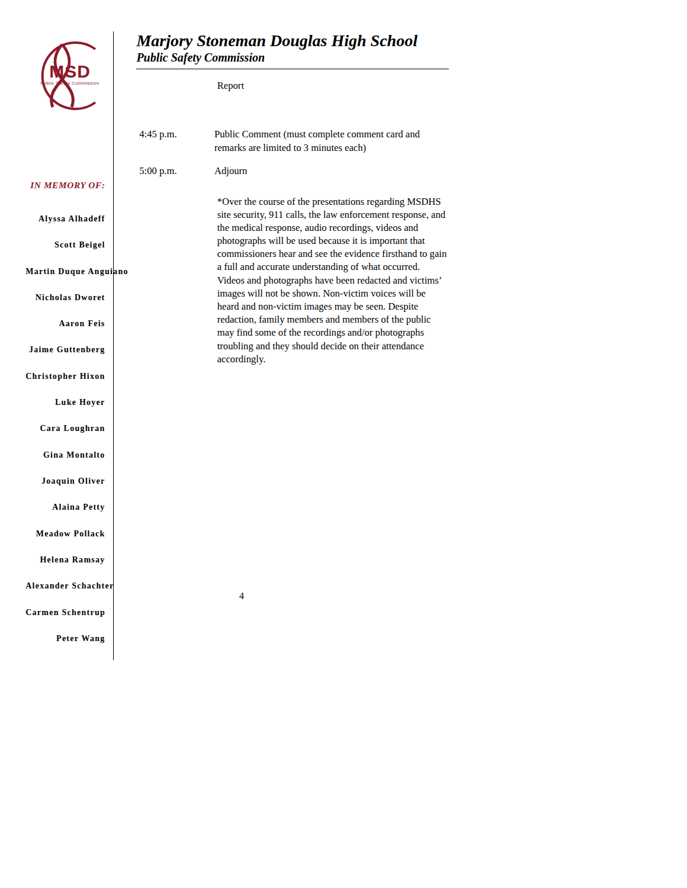MSD Public Safety Commission
IN MEMORY OF:
Alyssa Alhadeff
Scott Beigel
Martin Duque Anguiano
Nicholas Dworet
Aaron Feis
Jaime Guttenberg
Christopher Hixon
Luke Hoyer
Cara Loughran
Gina Montalto
Joaquin Oliver
Alaina Petty
Meadow Pollack
Helena Ramsay
Alexander Schachter
Carmen Schentrup
Peter Wang
Marjory Stoneman Douglas High School
Public Safety Commission
Report
4:45 p.m.
Public Comment (must complete comment card and remarks are limited to 3 minutes each)
5:00 p.m.
Adjourn
*Over the course of the presentations regarding MSDHS site security, 911 calls, the law enforcement response, and the medical response, audio recordings, videos and photographs will be used because it is important that commissioners hear and see the evidence firsthand to gain a full and accurate understanding of what occurred. Videos and photographs have been redacted and victims’ images will not be shown. Non-victim voices will be heard and non-victim images may be seen. Despite redaction, family members and members of the public may find some of the recordings and/or photographs troubling and they should decide on their attendance accordingly.
4